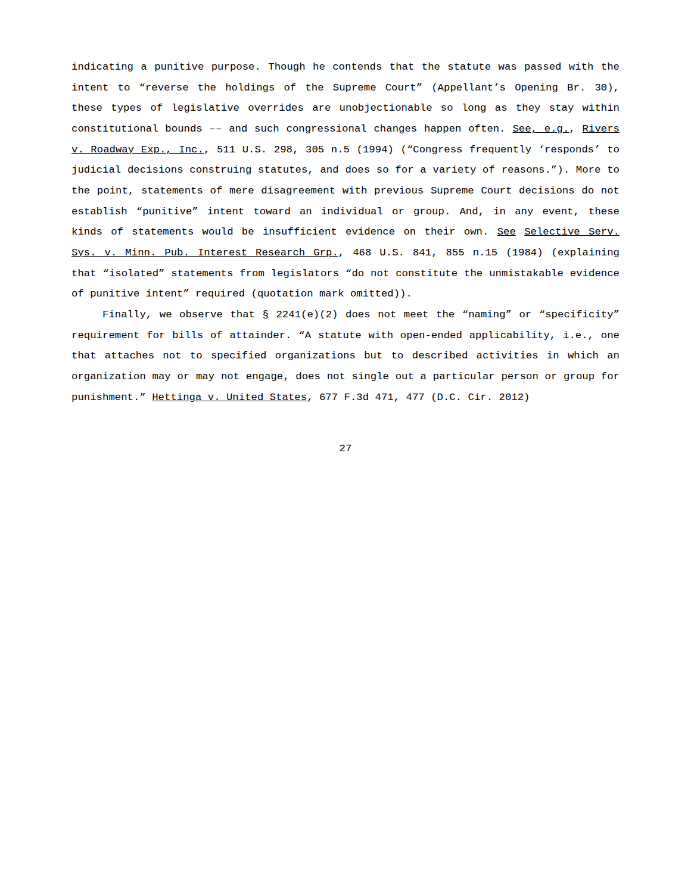indicating a punitive purpose. Though he contends that the statute was passed with the intent to “reverse the holdings of the Supreme Court” (Appellant’s Opening Br. 30), these types of legislative overrides are unobjectionable so long as they stay within constitutional bounds –– and such congressional changes happen often. See, e.g., Rivers v. Roadway Exp., Inc., 511 U.S. 298, 305 n.5 (1994) (“Congress frequently ‘responds’ to judicial decisions construing statutes, and does so for a variety of reasons.”). More to the point, statements of mere disagreement with previous Supreme Court decisions do not establish “punitive” intent toward an individual or group. And, in any event, these kinds of statements would be insufficient evidence on their own. See Selective Serv. Sys. v. Minn. Pub. Interest Research Grp., 468 U.S. 841, 855 n.15 (1984) (explaining that “isolated” statements from legislators “do not constitute the unmistakable evidence of punitive intent” required (quotation mark omitted)).
Finally, we observe that § 2241(e)(2) does not meet the “naming” or “specificity” requirement for bills of attainder. “A statute with open-ended applicability, i.e., one that attaches not to specified organizations but to described activities in which an organization may or may not engage, does not single out a particular person or group for punishment.” Hettinga v. United States, 677 F.3d 471, 477 (D.C. Cir. 2012)
27